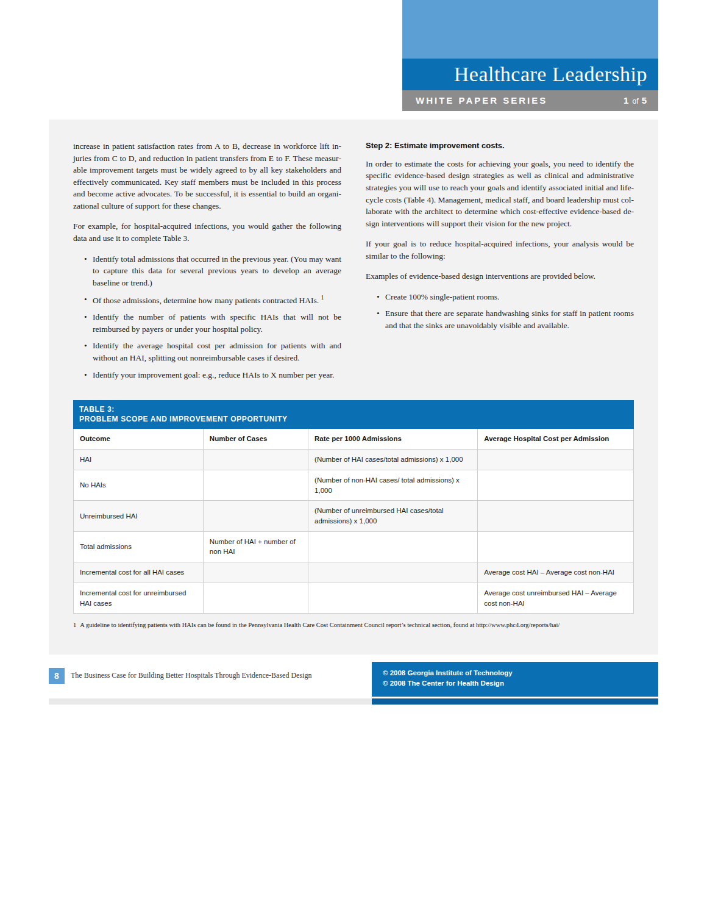Healthcare Leadership
WHITE PAPER SERIES 1 of 5
increase in patient satisfaction rates from A to B, decrease in workforce lift injuries from C to D, and reduction in patient transfers from E to F. These measurable improvement targets must be widely agreed to by all key stakeholders and effectively communicated. Key staff members must be included in this process and become active advocates. To be successful, it is essential to build an organizational culture of support for these changes.
For example, for hospital-acquired infections, you would gather the following data and use it to complete Table 3.
Identify total admissions that occurred in the previous year. (You may want to capture this data for several previous years to develop an average baseline or trend.)
Of those admissions, determine how many patients contracted HAIs. 1
Identify the number of patients with specific HAIs that will not be reimbursed by payers or under your hospital policy.
Identify the average hospital cost per admission for patients with and without an HAI, splitting out nonreimbursable cases if desired.
Identify your improvement goal: e.g., reduce HAIs to X number per year.
Step 2: Estimate improvement costs.
In order to estimate the costs for achieving your goals, you need to identify the specific evidence-based design strategies as well as clinical and administrative strategies you will use to reach your goals and identify associated initial and lifecycle costs (Table 4). Management, medical staff, and board leadership must collaborate with the architect to determine which cost-effective evidence-based design interventions will support their vision for the new project.
If your goal is to reduce hospital-acquired infections, your analysis would be similar to the following:
Examples of evidence-based design interventions are provided below.
Create 100% single-patient rooms.
Ensure that there are separate handwashing sinks for staff in patient rooms and that the sinks are unavoidably visible and available.
TABLE 3: PROBLEM SCOPE AND IMPROVEMENT OPPORTUNITY
| Outcome | Number of Cases | Rate per 1000 Admissions | Average Hospital Cost per Admission |
| --- | --- | --- | --- |
| HAI | | (Number of HAI cases/total admissions) x 1,000 | |
| No HAIs | | (Number of non-HAI cases/ total admissions) x 1,000 | |
| Unreimbursed HAI | | (Number of unreimbursed HAI cases/total admissions) x 1,000 | |
| Total admissions | Number of HAI + number of non HAI | | |
| Incremental cost for all HAI cases | | | Average cost HAI – Average cost non-HAI |
| Incremental cost for unreimbursed HAI cases | | | Average cost unreimbursed HAI – Average cost non-HAI |
1 A guideline to identifying patients with HAIs can be found in the Pennsylvania Health Care Cost Containment Council report’s technical section, found at http://www.phc4.org/reports/hai/
8
The Business Case for Building Better Hospitals Through Evidence-Based Design
© 2008 Georgia Institute of Technology
© 2008 The Center for Health Design